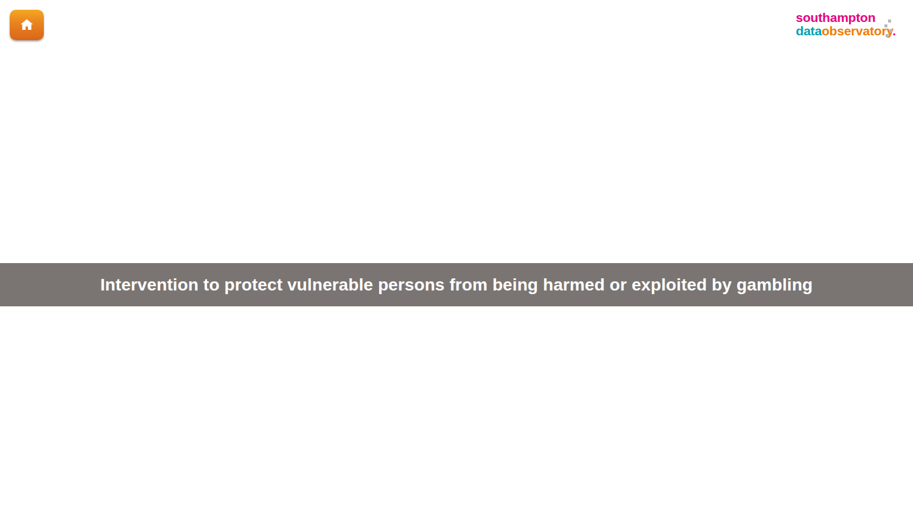south ampton
data observatory.
Intervention to protect vulnerable persons from being harmed or exploited by gambling